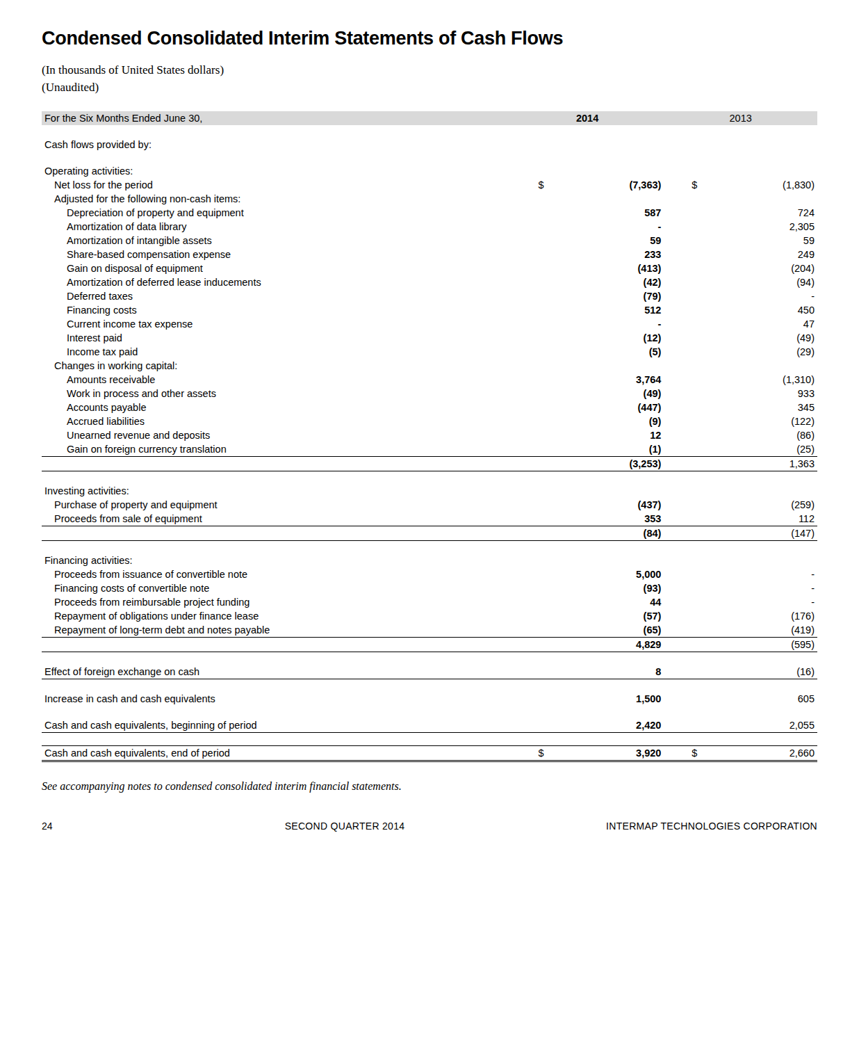Condensed Consolidated Interim Statements of Cash Flows
(In thousands of United States dollars)
(Unaudited)
| For the Six Months Ended June 30, | 2014 | 2013 |
| Cash flows provided by: | | | | |
| Operating activities: | | | | |
| Net loss for the period | $ | (7,363) | $ | (1,830) |
| Adjusted for the following non-cash items: | | | | |
| Depreciation of property and equipment | | 587 | | 724 |
| Amortization of data library | | - | | 2,305 |
| Amortization of intangible assets | | 59 | | 59 |
| Share-based compensation expense | | 233 | | 249 |
| Gain on disposal of equipment | | (413) | | (204) |
| Amortization of deferred lease inducements | | (42) | | (94) |
| Deferred taxes | | (79) | | - |
| Financing costs | | 512 | | 450 |
| Current income tax expense | | - | | 47 |
| Interest paid | | (12) | | (49) |
| Income tax paid | | (5) | | (29) |
| Changes in working capital: | | | | |
| Amounts receivable | | 3,764 | | (1,310) |
| Work in process and other assets | | (49) | | 933 |
| Accounts payable | | (447) | | 345 |
| Accrued liabilities | | (9) | | (122) |
| Unearned revenue and deposits | | 12 | | (86) |
| Gain on foreign currency translation | | (1) | | (25) |
| | | (3,253) | | 1,363 |
| Investing activities: | | | | |
| Purchase of property and equipment | | (437) | | (259) |
| Proceeds from sale of equipment | | 353 | | 112 |
| | | (84) | | (147) |
| Financing activities: | | | | |
| Proceeds from issuance of convertible note | | 5,000 | | - |
| Financing costs of convertible note | | (93) | | - |
| Proceeds from reimbursable project funding | | 44 | | - |
| Repayment of obligations under finance lease | | (57) | | (176) |
| Repayment of long-term debt and notes payable | | (65) | | (419) |
| | | 4,829 | | (595) |
| Effect of foreign exchange on cash | | 8 | | (16) |
| Increase in cash and cash equivalents | | 1,500 | | 605 |
| Cash and cash equivalents, beginning of period | | 2,420 | | 2,055 |
| Cash and cash equivalents, end of period | $ | 3,920 | $ | 2,660 |
See accompanying notes to condensed consolidated interim financial statements.
24
SECOND QUARTER 2014
INTERMAP TECHNOLOGIES CORPORATION